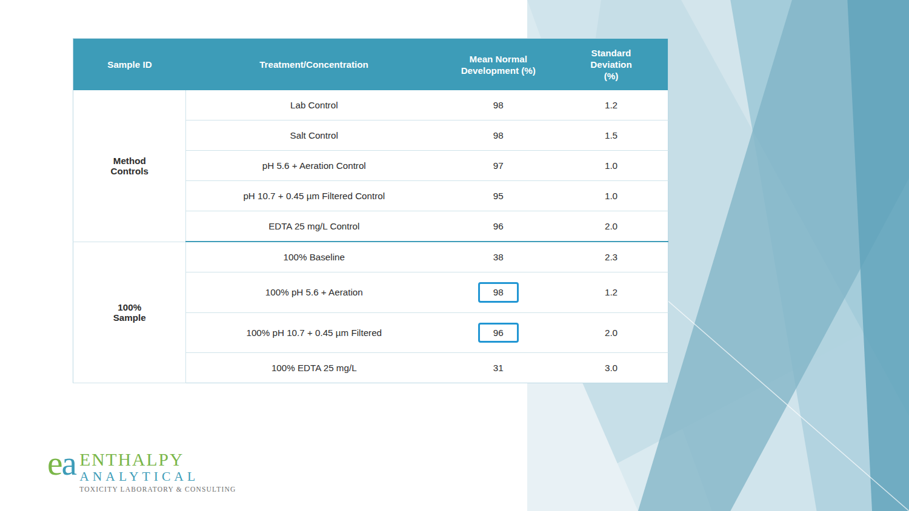| Sample ID | Treatment/Concentration | Mean Normal Development (%) | Standard Deviation (%) |
| --- | --- | --- | --- |
| Method Controls | Lab Control | 98 | 1.2 |
| Salt Control | 98 | 1.5 |
| pH 5.6 + Aeration Control | 97 | 1.0 |
| pH 10.7 + 0.45 µm Filtered Control | 95 | 1.0 |
| EDTA 25 mg/L Control | 96 | 2.0 |
| 100% Sample | 100% Baseline | 38 | 2.3 |
| 100% pH 5.6 + Aeration | 98 | 1.2 |
| 100% pH 10.7 + 0.45 µm Filtered | 96 | 2.0 |
| 100% EDTA 25 mg/L | 31 | 3.0 |
ea
ENTHALPY
ANALYTICAL
TOXICITY LABORATORY & CONSULTING